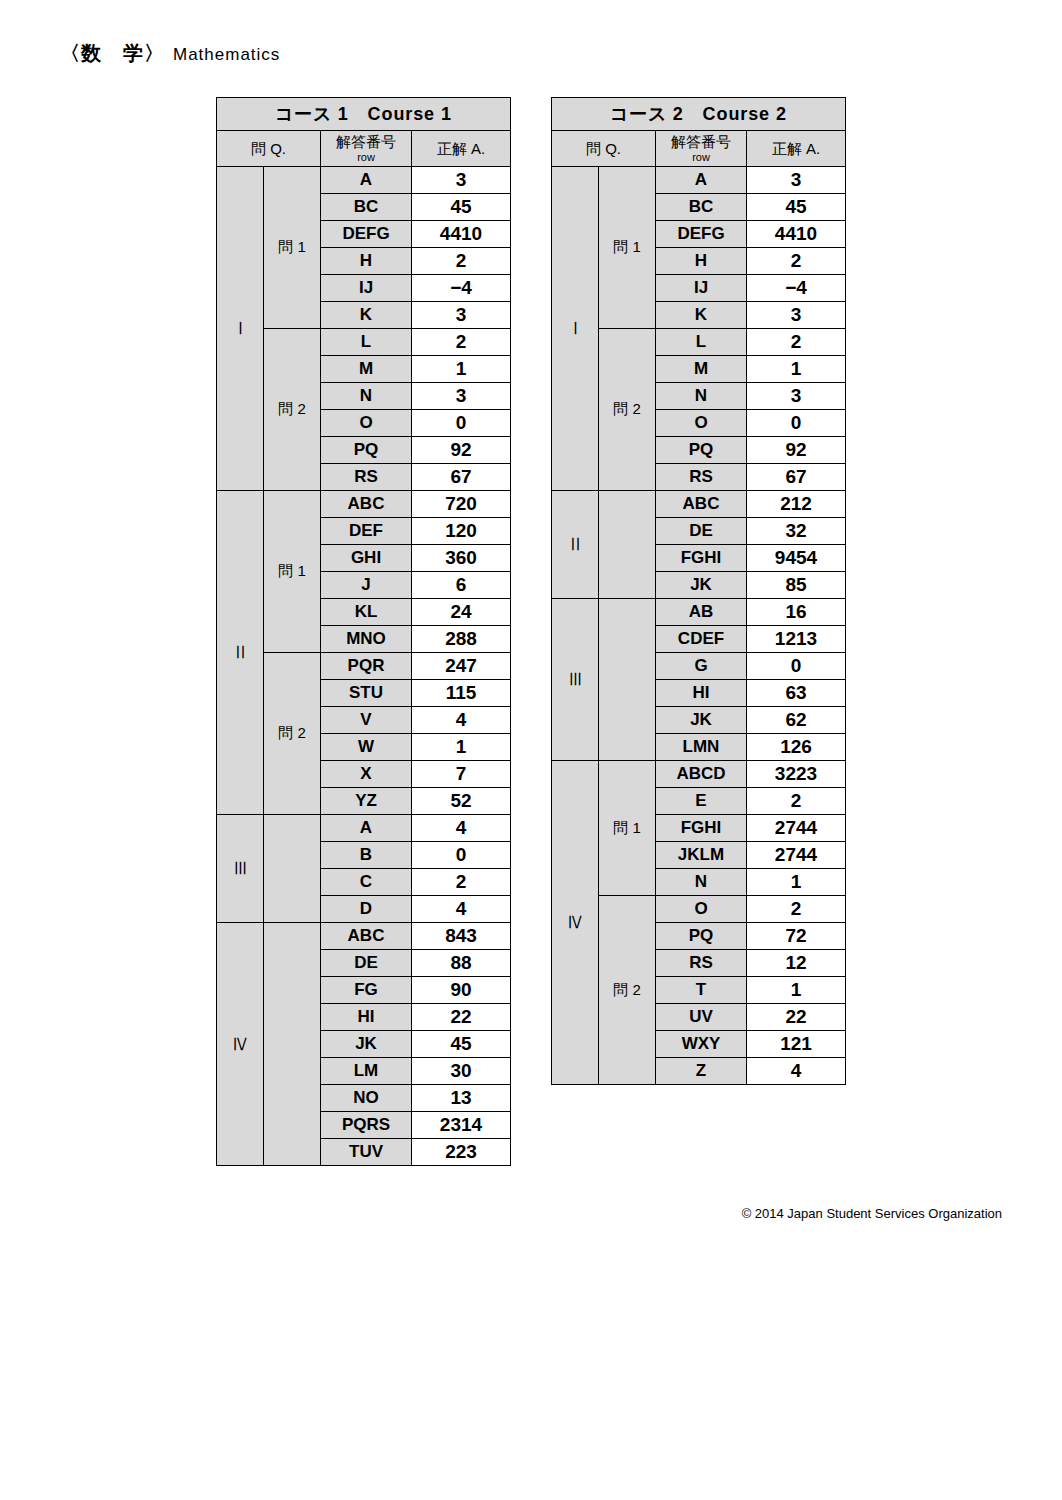〈数　学〉Mathematics
コース 1 Course 1
| 問 Q. | 解答番号 row | 正解 A. |
| --- | --- | --- |
| Ⅰ | 問 1 | A | 3 |
| BC | 45 |
| DEFG | 4410 |
| H | 2 |
| IJ | −4 |
| K | 3 |
| 問 2 | L | 2 |
| M | 1 |
| N | 3 |
| O | 0 |
| PQ | 92 |
| RS | 67 |
| Ⅱ | 問 1 | ABC | 720 |
| DEF | 120 |
| GHI | 360 |
| J | 6 |
| KL | 24 |
| MNO | 288 |
| 問 2 | PQR | 247 |
| STU | 115 |
| V | 4 |
| W | 1 |
| X | 7 |
| YZ | 52 |
| Ⅲ | | A | 4 |
| B | 0 |
| C | 2 |
| D | 4 |
| Ⅳ | | ABC | 843 |
| DE | 88 |
| FG | 90 |
| HI | 22 |
| JK | 45 |
| LM | 30 |
| NO | 13 |
| PQRS | 2314 |
| TUV | 223 |
コース 2 Course 2
| 問 Q. | 解答番号 row | 正解 A. |
| --- | --- | --- |
| Ⅰ | 問 1 | A | 3 |
| BC | 45 |
| DEFG | 4410 |
| H | 2 |
| IJ | −4 |
| K | 3 |
| 問 2 | L | 2 |
| M | 1 |
| N | 3 |
| O | 0 |
| PQ | 92 |
| RS | 67 |
| Ⅱ | | ABC | 212 |
| DE | 32 |
| FGHI | 9454 |
| JK | 85 |
| Ⅲ | | AB | 16 |
| CDEF | 1213 |
| G | 0 |
| HI | 63 |
| JK | 62 |
| LMN | 126 |
| Ⅳ | 問 1 | ABCD | 3223 |
| E | 2 |
| FGHI | 2744 |
| JKLM | 2744 |
| N | 1 |
| 問 2 | O | 2 |
| PQ | 72 |
| RS | 12 |
| T | 1 |
| UV | 22 |
| WXY | 121 |
| Z | 4 |
© 2014 Japan Student Services Organization